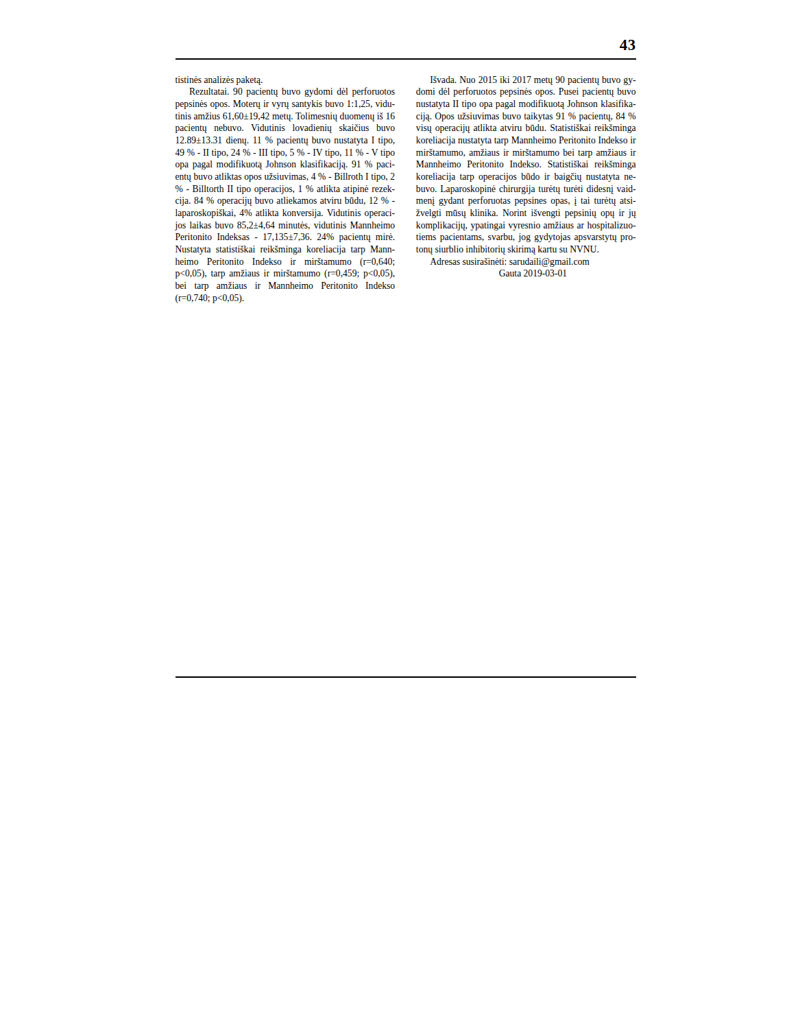43
tistinės analizės paketą.
Rezultatai. 90 pacientų buvo gydomi dėl perforuotos pepsinės opos. Moterų ir vyrų santykis buvo 1:1,25, vidutinis amžius 61,60±19,42 metų. Tolimesnių duomenų iš 16 pacientų nebuvo. Vidutinis lovadienių skaičius buvo 12.89±13.31 dienų. 11 % pacientų buvo nustatyta I tipo, 49 % - II tipo, 24 % - III tipo, 5 % - IV tipo, 11 % - V tipo opa pagal modifikuotą Johnson klasifikaciją. 91 % pacientų buvo atliktas opos užsiuvimas, 4 % - Billroth I tipo, 2 % - Billtorth II tipo operacijos, 1 % atlikta atipinė rezekcija. 84 % operacijų buvo atliekamos atviru būdu, 12 % - laparoskopiškai, 4% atlikta konversija. Vidutinis operacijos laikas buvo 85,2±4,64 minutės, vidutinis Mannheimo Peritonito Indeksas - 17,135±7,36. 24% pacientų mirė. Nustatyta statistiškai reikšminga koreliacija tarp Mannheimo Peritonito Indekso ir mirštamumo (r=0,640; p<0,05), tarp amžiaus ir mirštamumo (r=0,459; p<0,05), bei tarp amžiaus ir Mannheimo Peritonito Indekso (r=0,740; p<0,05).
Išvada. Nuo 2015 iki 2017 metų 90 pacientų buvo gydomi dėl perforuotos pepsinės opos. Pusei pacientų buvo nustatyta II tipo opa pagal modifikuotą Johnson klasifikaciją. Opos užsiuvimas buvo taikytas 91 % pacientų, 84 % visų operacijų atlikta atviru būdu. Statistiškai reikšminga koreliacija nustatyta tarp Mannheimo Peritonito Indekso ir mirštamumo, amžiaus ir mirštamumo bei tarp amžiaus ir Mannheimo Peritonito Indekso. Statistiškai reikšminga koreliacija tarp operacijos būdo ir baigčių nustatyta nebuvo. Laparoskopinė chirurgija turėtų turėti didesnį vaidmenį gydant perforuotas pepsines opas, į tai turėtų atsižvelgti mūsų klinika. Norint išvengti pepsinių opų ir jų komplikacijų, ypatingai vyresnio amžiaus ar hospitalizuotiems pacientams, svarbu, jog gydytojas apsvarstytų protonų siurblio inhibitorių skirimą kartu su NVNU.
Adresas susirašinėti: sarudaili@gmail.com
Gauta 2019-03-01